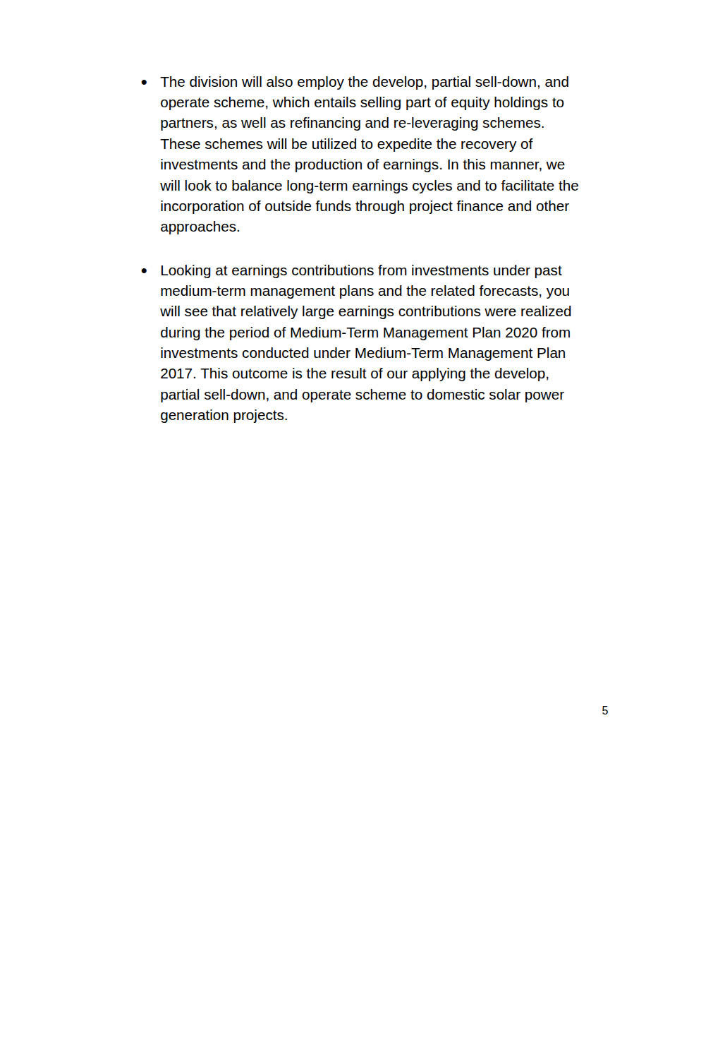The division will also employ the develop, partial sell-down, and operate scheme, which entails selling part of equity holdings to partners, as well as refinancing and re-leveraging schemes. These schemes will be utilized to expedite the recovery of investments and the production of earnings. In this manner, we will look to balance long-term earnings cycles and to facilitate the incorporation of outside funds through project finance and other approaches.
Looking at earnings contributions from investments under past medium-term management plans and the related forecasts, you will see that relatively large earnings contributions were realized during the period of Medium-Term Management Plan 2020 from investments conducted under Medium-Term Management Plan 2017. This outcome is the result of our applying the develop, partial sell-down, and operate scheme to domestic solar power generation projects.
5